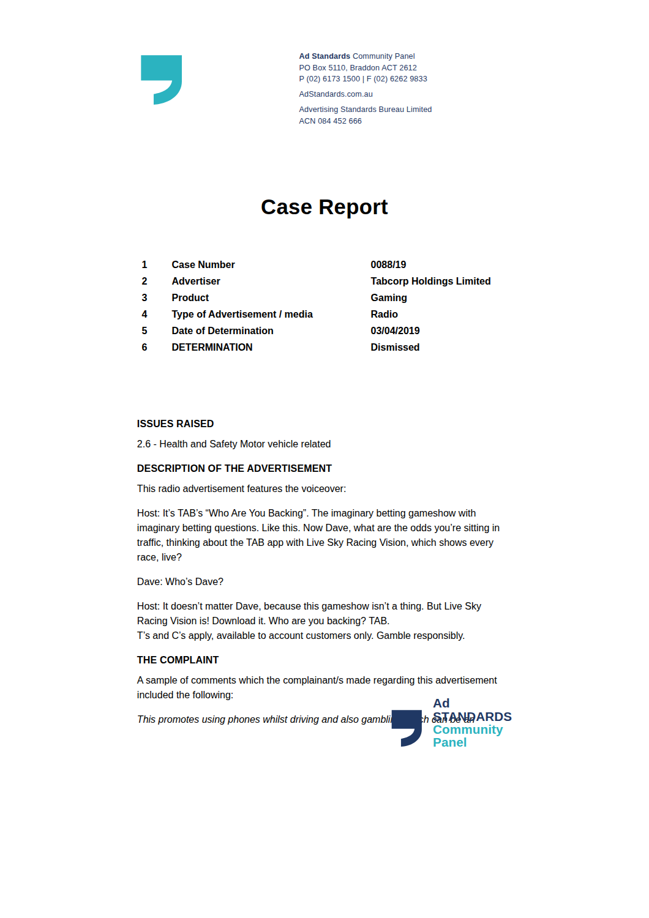Ad Standards Community Panel
PO Box 5110, Braddon ACT 2612
P (02) 6173 1500 | F (02) 6262 9833
AdStandards.com.au
Advertising Standards Bureau Limited
ACN 084 452 666
Case Report
| 1 | Case Number | 0088/19 |
| 2 | Advertiser | Tabcorp Holdings Limited |
| 3 | Product | Gaming |
| 4 | Type of Advertisement / media | Radio |
| 5 | Date of Determination | 03/04/2019 |
| 6 | DETERMINATION | Dismissed |
ISSUES RAISED
2.6 - Health and Safety Motor vehicle related
DESCRIPTION OF THE ADVERTISEMENT
This radio advertisement features the voiceover:
Host: It’s TAB’s “Who Are You Backing”. The imaginary betting gameshow with imaginary betting questions. Like this. Now Dave, what are the odds you’re sitting in traffic, thinking about the TAB app with Live Sky Racing Vision, which shows every race, live?
Dave: Who’s Dave?
Host: It doesn’t matter Dave, because this gameshow isn’t a thing. But Live Sky Racing Vision is! Download it. Who are you backing? TAB.
T’s and C’s apply, available to account customers only. Gamble responsibly.
THE COMPLAINT
A sample of comments which the complainant/s made regarding this advertisement included the following:
This promotes using phones whilst driving and also gambling which can be an
Ad
STANDARDS
Community
Panel